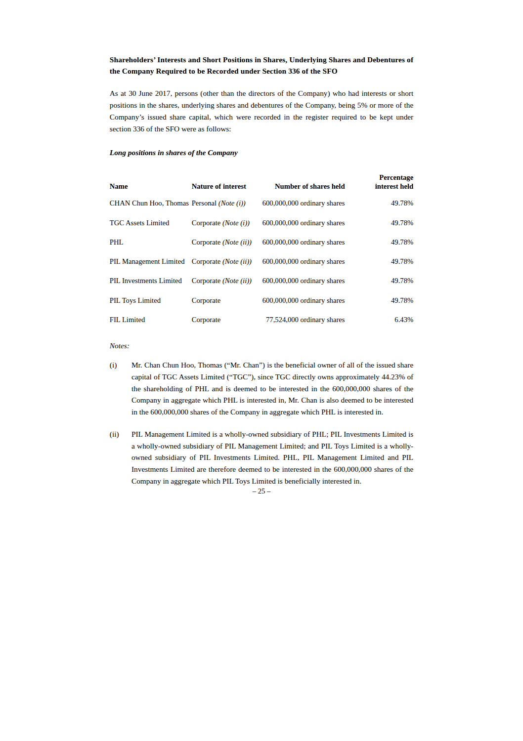Shareholders’ Interests and Short Positions in Shares, Underlying Shares and Debentures of the Company Required to be Recorded under Section 336 of the SFO
As at 30 June 2017, persons (other than the directors of the Company) who had interests or short positions in the shares, underlying shares and debentures of the Company, being 5% or more of the Company’s issued share capital, which were recorded in the register required to be kept under section 336 of the SFO were as follows:
Long positions in shares of the Company
| Name | Nature of interest | Number of shares held | Percentage interest held |
| --- | --- | --- | --- |
| CHAN Chun Hoo, Thomas | Personal (Note (i)) | 600,000,000 ordinary shares | 49.78% |
| TGC Assets Limited | Corporate (Note (i)) | 600,000,000 ordinary shares | 49.78% |
| PHL | Corporate (Note (ii)) | 600,000,000 ordinary shares | 49.78% |
| PIL Management Limited | Corporate (Note (ii)) | 600,000,000 ordinary shares | 49.78% |
| PIL Investments Limited | Corporate (Note (ii)) | 600,000,000 ordinary shares | 49.78% |
| PIL Toys Limited | Corporate | 600,000,000 ordinary shares | 49.78% |
| FIL Limited | Corporate | 77,524,000 ordinary shares | 6.43% |
Notes:
(i) Mr. Chan Chun Hoo, Thomas (“Mr. Chan”) is the beneficial owner of all of the issued share capital of TGC Assets Limited (“TGC”), since TGC directly owns approximately 44.23% of the shareholding of PHL and is deemed to be interested in the 600,000,000 shares of the Company in aggregate which PHL is interested in, Mr. Chan is also deemed to be interested in the 600,000,000 shares of the Company in aggregate which PHL is interested in.
(ii) PIL Management Limited is a wholly-owned subsidiary of PHL; PIL Investments Limited is a wholly-owned subsidiary of PIL Management Limited; and PIL Toys Limited is a wholly-owned subsidiary of PIL Investments Limited. PHL, PIL Management Limited and PIL Investments Limited are therefore deemed to be interested in the 600,000,000 shares of the Company in aggregate which PIL Toys Limited is beneficially interested in.
– 25 –